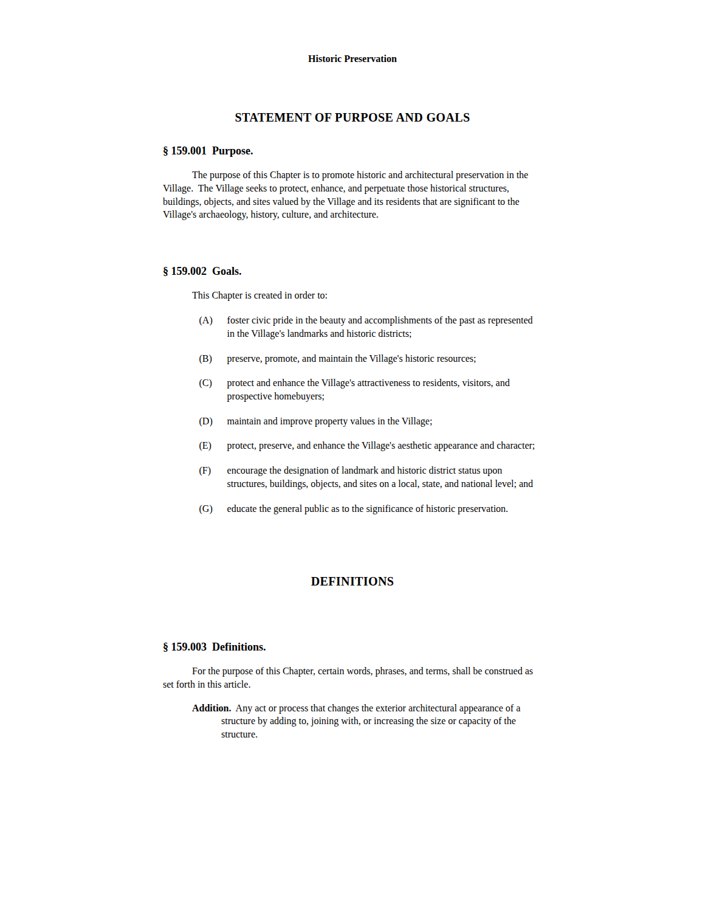Historic Preservation
STATEMENT OF PURPOSE AND GOALS
§ 159.001 Purpose.
The purpose of this Chapter is to promote historic and architectural preservation in the Village. The Village seeks to protect, enhance, and perpetuate those historical structures, buildings, objects, and sites valued by the Village and its residents that are significant to the Village's archaeology, history, culture, and architecture.
§ 159.002 Goals.
This Chapter is created in order to:
(A) foster civic pride in the beauty and accomplishments of the past as represented in the Village's landmarks and historic districts;
(B) preserve, promote, and maintain the Village's historic resources;
(C) protect and enhance the Village's attractiveness to residents, visitors, and prospective homebuyers;
(D) maintain and improve property values in the Village;
(E) protect, preserve, and enhance the Village's aesthetic appearance and character;
(F) encourage the designation of landmark and historic district status upon structures, buildings, objects, and sites on a local, state, and national level; and
(G) educate the general public as to the significance of historic preservation.
DEFINITIONS
§ 159.003 Definitions.
For the purpose of this Chapter, certain words, phrases, and terms, shall be construed as set forth in this article.
Addition. Any act or process that changes the exterior architectural appearance of a structure by adding to, joining with, or increasing the size or capacity of the structure.